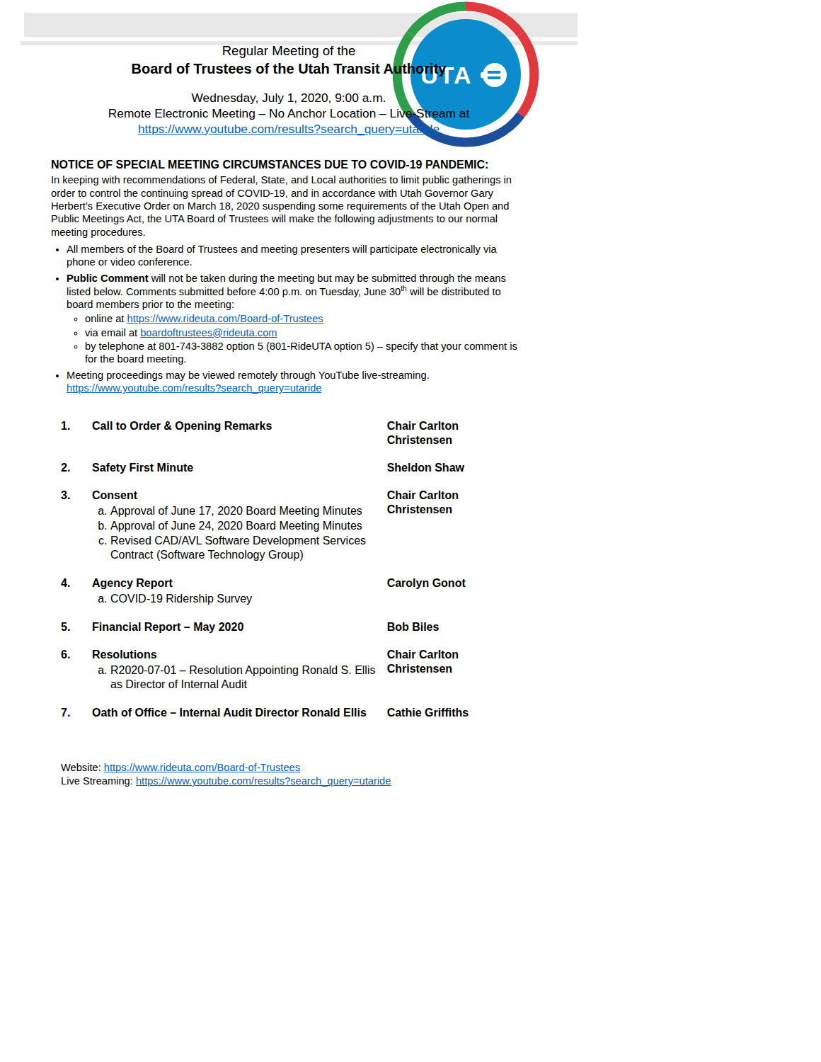UTA
Regular Meeting of the
Board of Trustees of the Utah Transit Authority
Wednesday, July 1, 2020, 9:00 a.m.
Remote Electronic Meeting – No Anchor Location – Live-Stream at
https://www.youtube.com/results?search_query=utaride
NOTICE OF SPECIAL MEETING CIRCUMSTANCES DUE TO COVID-19 PANDEMIC:
In keeping with recommendations of Federal, State, and Local authorities to limit public gatherings in order to control the continuing spread of COVID-19, and in accordance with Utah Governor Gary Herbert’s Executive Order on March 18, 2020 suspending some requirements of the Utah Open and Public Meetings Act, the UTA Board of Trustees will make the following adjustments to our normal meeting procedures.
All members of the Board of Trustees and meeting presenters will participate electronically via phone or video conference.
Public Comment will not be taken during the meeting but may be submitted through the means listed below. Comments submitted before 4:00 p.m. on Tuesday, June 30th will be distributed to board members prior to the meeting:
online at https://www.rideuta.com/Board-of-Trustees
via email at boardoftrustees@rideuta.com
by telephone at 801-743-3882 option 5 (801-RideUTA option 5) – specify that your comment is for the board meeting.
Meeting proceedings may be viewed remotely through YouTube live-streaming.
https://www.youtube.com/results?search_query=utaride
| 1. | Call to Order & Opening Remarks | Chair Carlton Christensen |
| 2. | Safety First Minute | Sheldon Shaw |
| 3. | Consent Approval of June 17, 2020 Board Meeting Minutes Approval of June 24, 2020 Board Meeting Minutes Revised CAD/AVL Software Development Services Contract (Software Technology Group) | Chair Carlton Christensen |
| 4. | Agency Report COVID-19 Ridership Survey | Carolyn Gonot |
| 5. | Financial Report – May 2020 | Bob Biles |
| 6. | Resolutions R2020-07-01 – Resolution Appointing Ronald S. Ellis as Director of Internal Audit | Chair Carlton Christensen |
| 7. | Oath of Office – Internal Audit Director Ronald Ellis | Cathie Griffiths |
Website: https://www.rideuta.com/Board-of-Trustees
Live Streaming: https://www.youtube.com/results?search_query=utaride